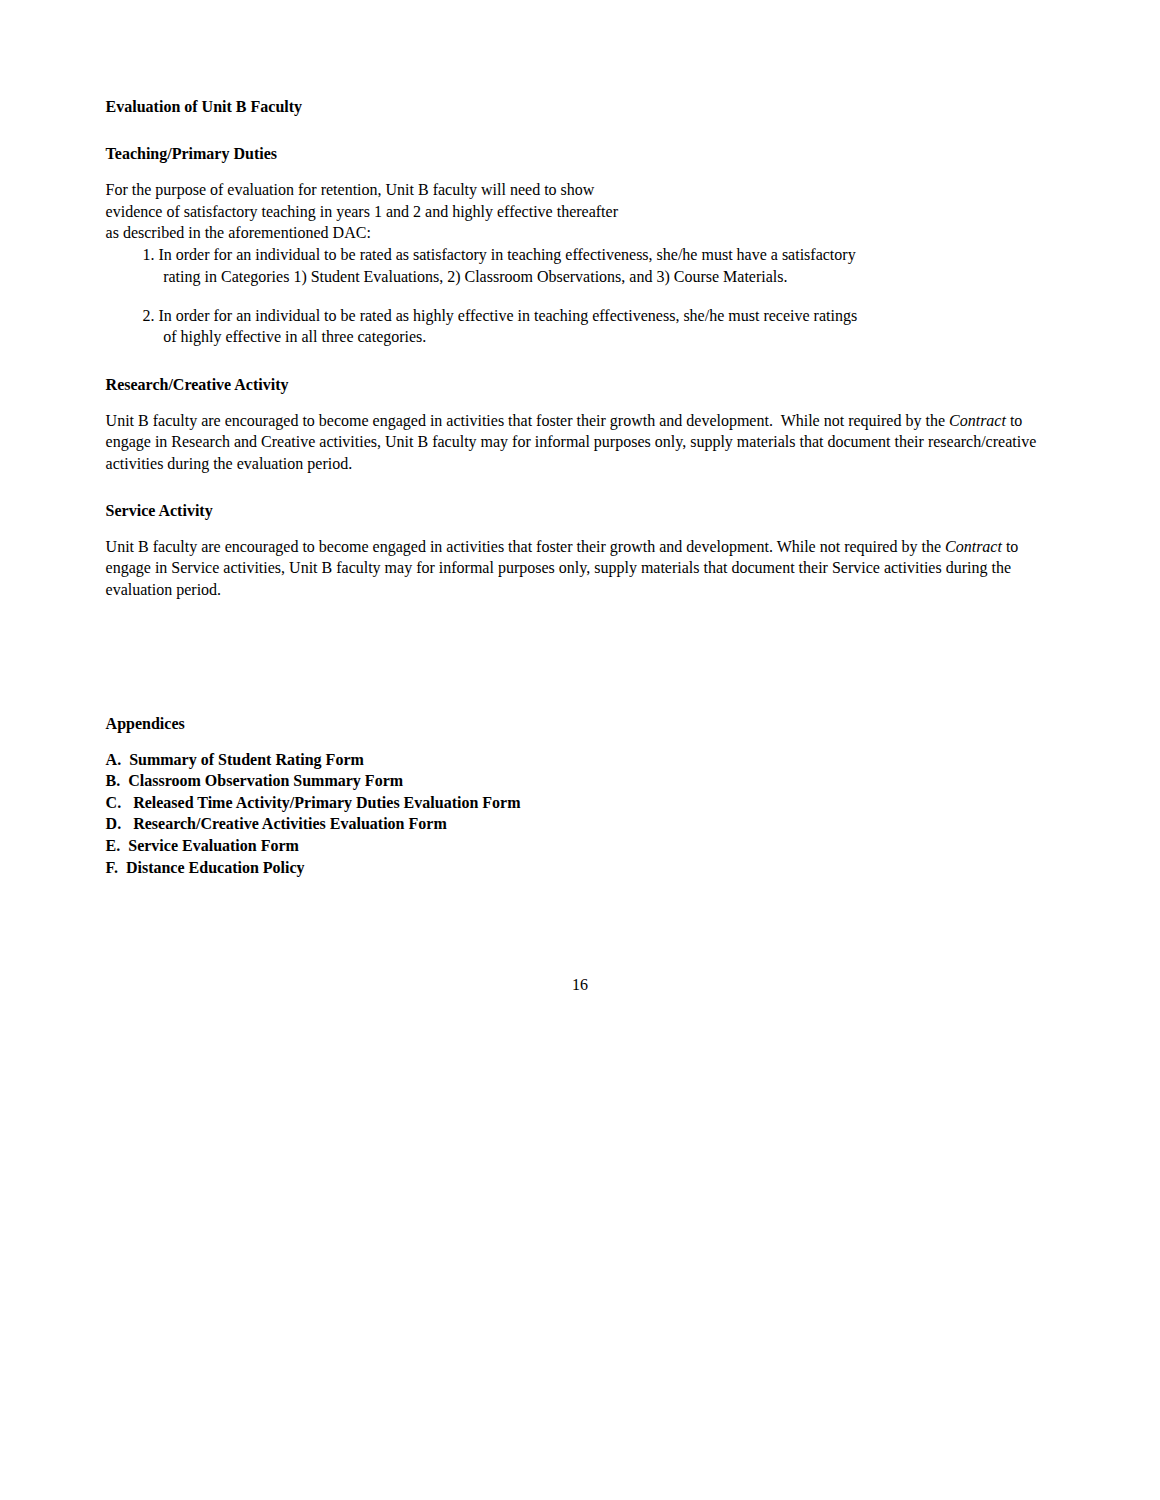Evaluation of Unit B Faculty
Teaching/Primary Duties
For the purpose of evaluation for retention, Unit B faculty will need to show
evidence of satisfactory teaching in years 1 and 2 and highly effective thereafter
as described in the aforementioned DAC:
1. In order for an individual to be rated as satisfactory in teaching effectiveness, she/he must have a satisfactory rating in Categories 1) Student Evaluations, 2) Classroom Observations, and 3) Course Materials.
2. In order for an individual to be rated as highly effective in teaching effectiveness, she/he must receive ratings of highly effective in all three categories.
Research/Creative Activity
Unit B faculty are encouraged to become engaged in activities that foster their growth and development. While not required by the Contract to engage in Research and Creative activities, Unit B faculty may for informal purposes only, supply materials that document their research/creative activities during the evaluation period.
Service Activity
Unit B faculty are encouraged to become engaged in activities that foster their growth and development. While not required by the Contract to engage in Service activities, Unit B faculty may for informal purposes only, supply materials that document their Service activities during the evaluation period.
Appendices
A. Summary of Student Rating Form
B. Classroom Observation Summary Form
C. Released Time Activity/Primary Duties Evaluation Form
D. Research/Creative Activities Evaluation Form
E. Service Evaluation Form
F. Distance Education Policy
16